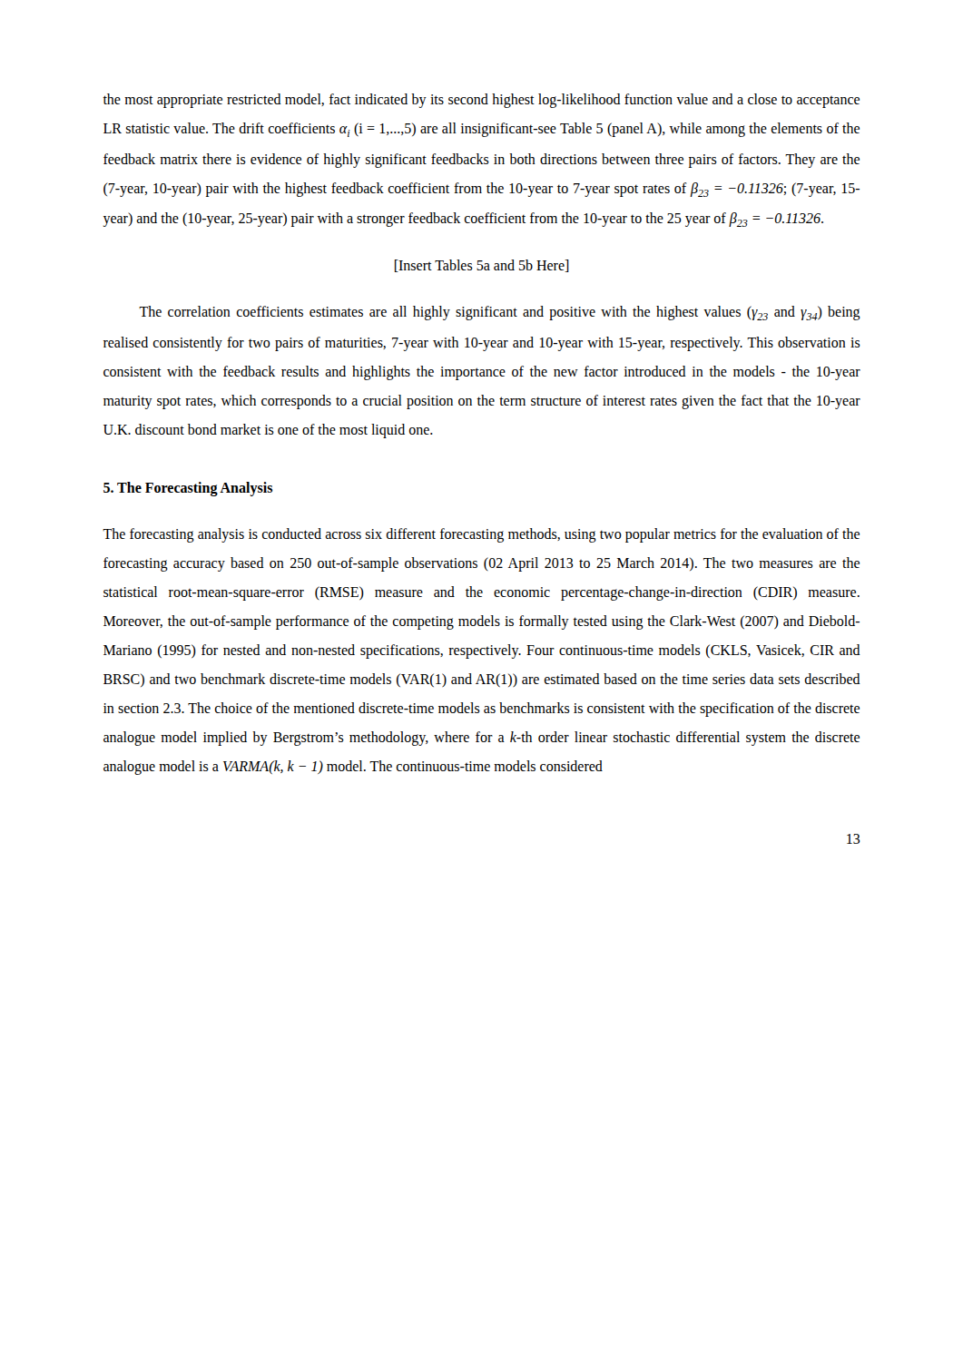the most appropriate restricted model, fact indicated by its second highest log-likelihood function value and a close to acceptance LR statistic value. The drift coefficients αi (i = 1,...,5) are all insignificant-see Table 5 (panel A), while among the elements of the feedback matrix there is evidence of highly significant feedbacks in both directions between three pairs of factors. They are the (7-year, 10-year) pair with the highest feedback coefficient from the 10-year to 7-year spot rates of β23 = −0.11326; (7-year, 15-year) and the (10-year, 25-year) pair with a stronger feedback coefficient from the 10-year to the 25 year of β23 = −0.11326.
[Insert Tables 5a and 5b Here]
The correlation coefficients estimates are all highly significant and positive with the highest values (γ23 and γ34) being realised consistently for two pairs of maturities, 7-year with 10-year and 10-year with 15-year, respectively. This observation is consistent with the feedback results and highlights the importance of the new factor introduced in the models - the 10-year maturity spot rates, which corresponds to a crucial position on the term structure of interest rates given the fact that the 10-year U.K. discount bond market is one of the most liquid one.
5. The Forecasting Analysis
The forecasting analysis is conducted across six different forecasting methods, using two popular metrics for the evaluation of the forecasting accuracy based on 250 out-of-sample observations (02 April 2013 to 25 March 2014). The two measures are the statistical root-mean-square-error (RMSE) measure and the economic percentage-change-in-direction (CDIR) measure. Moreover, the out-of-sample performance of the competing models is formally tested using the Clark-West (2007) and Diebold-Mariano (1995) for nested and non-nested specifications, respectively. Four continuous-time models (CKLS, Vasicek, CIR and BRSC) and two benchmark discrete-time models (VAR(1) and AR(1)) are estimated based on the time series data sets described in section 2.3. The choice of the mentioned discrete-time models as benchmarks is consistent with the specification of the discrete analogue model implied by Bergstrom’s methodology, where for a k‑th order linear stochastic differential system the discrete analogue model is a VARMA(k, k − 1) model. The continuous-time models considered
13